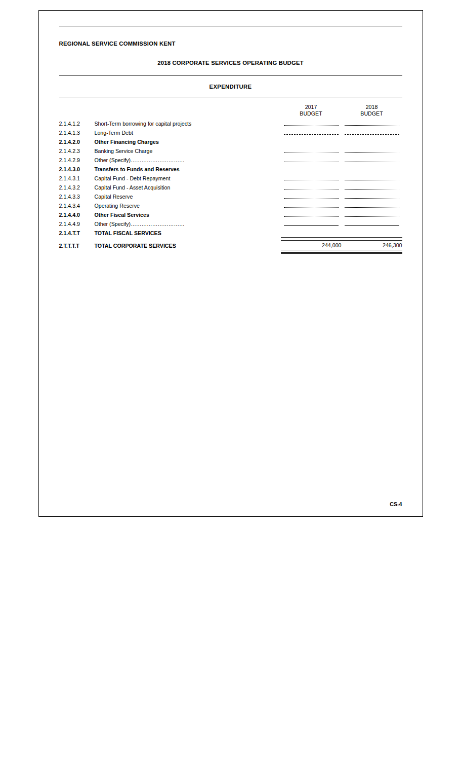REGIONAL SERVICE COMMISSION KENT
2018 CORPORATE SERVICES OPERATING BUDGET
EXPENDITURE
| | | 2017 BUDGET | 2018 BUDGET |
| 2.1.4.1.2 | Short-Term borrowing for capital projects | | |
| 2.1.4.1.3 | Long-Term Debt | | |
| 2.1.4.2.0 | Other Financing Charges | | |
| 2.1.4.2.3 | Banking Service Charge | | |
| 2.1.4.2.9 | Other (Specify)………………………… | | |
| 2.1.4.3.0 | Transfers to Funds and Reserves | | |
| 2.1.4.3.1 | Capital Fund - Debt Repayment | | |
| 2.1.4.3.2 | Capital Fund - Asset Acquisition | | |
| 2.1.4.3.3 | Capital Reserve | | |
| 2.1.4.3.4 | Operating Reserve | | |
| 2.1.4.4.0 | Other Fiscal Services | | |
| 2.1.4.4.9 | Other (Specify)………………………… | | |
| 2.1.4.T.T | TOTAL FISCAL SERVICES | | |
| 2.T.T.T.T | TOTAL CORPORATE SERVICES | 244,000 | 246,300 |
CS-4